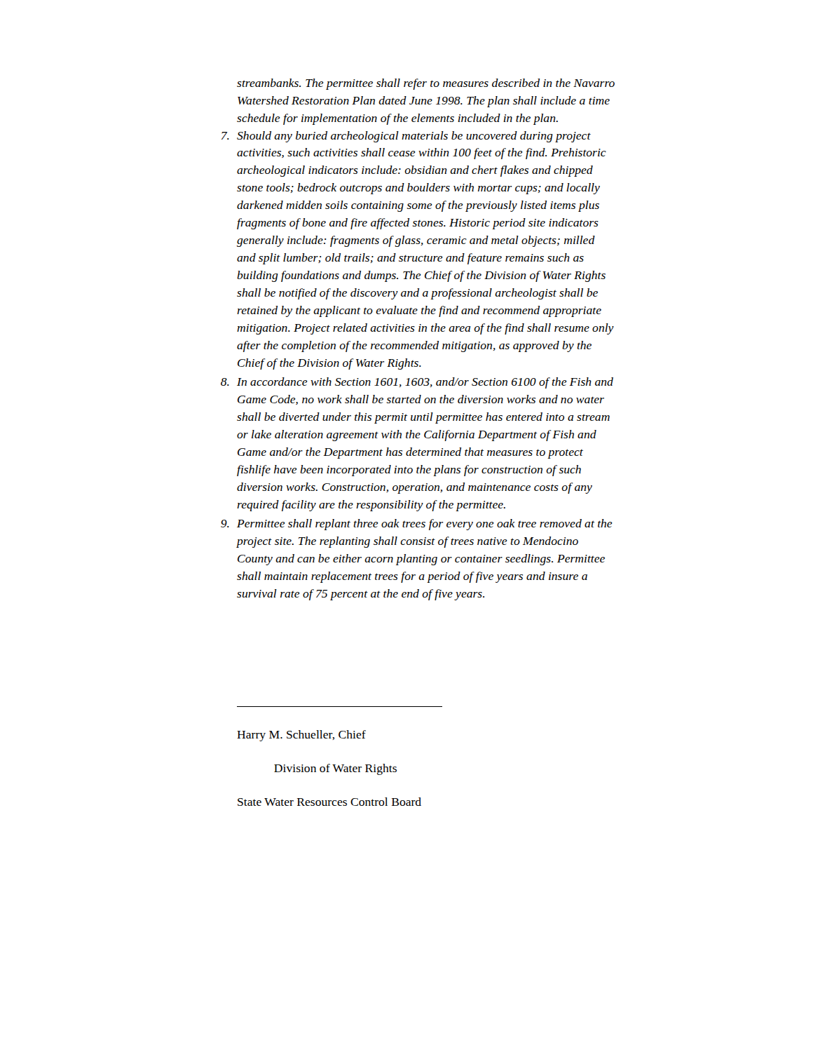streambanks. The permittee shall refer to measures described in the Navarro Watershed Restoration Plan dated June 1998. The plan shall include a time schedule for implementation of the elements included in the plan.
Should any buried archeological materials be uncovered during project activities, such activities shall cease within 100 feet of the find. Prehistoric archeological indicators include: obsidian and chert flakes and chipped stone tools; bedrock outcrops and boulders with mortar cups; and locally darkened midden soils containing some of the previously listed items plus fragments of bone and fire affected stones. Historic period site indicators generally include: fragments of glass, ceramic and metal objects; milled and split lumber; old trails; and structure and feature remains such as building foundations and dumps. The Chief of the Division of Water Rights shall be notified of the discovery and a professional archeologist shall be retained by the applicant to evaluate the find and recommend appropriate mitigation. Project related activities in the area of the find shall resume only after the completion of the recommended mitigation, as approved by the Chief of the Division of Water Rights.
In accordance with Section 1601, 1603, and/or Section 6100 of the Fish and Game Code, no work shall be started on the diversion works and no water shall be diverted under this permit until permittee has entered into a stream or lake alteration agreement with the California Department of Fish and Game and/or the Department has determined that measures to protect fishlife have been incorporated into the plans for construction of such diversion works. Construction, operation, and maintenance costs of any required facility are the responsibility of the permittee.
Permittee shall replant three oak trees for every one oak tree removed at the project site. The replanting shall consist of trees native to Mendocino County and can be either acorn planting or container seedlings. Permittee shall maintain replacement trees for a period of five years and insure a survival rate of 75 percent at the end of five years.
Harry M. Schueller, Chief
Division of Water Rights
State Water Resources Control Board